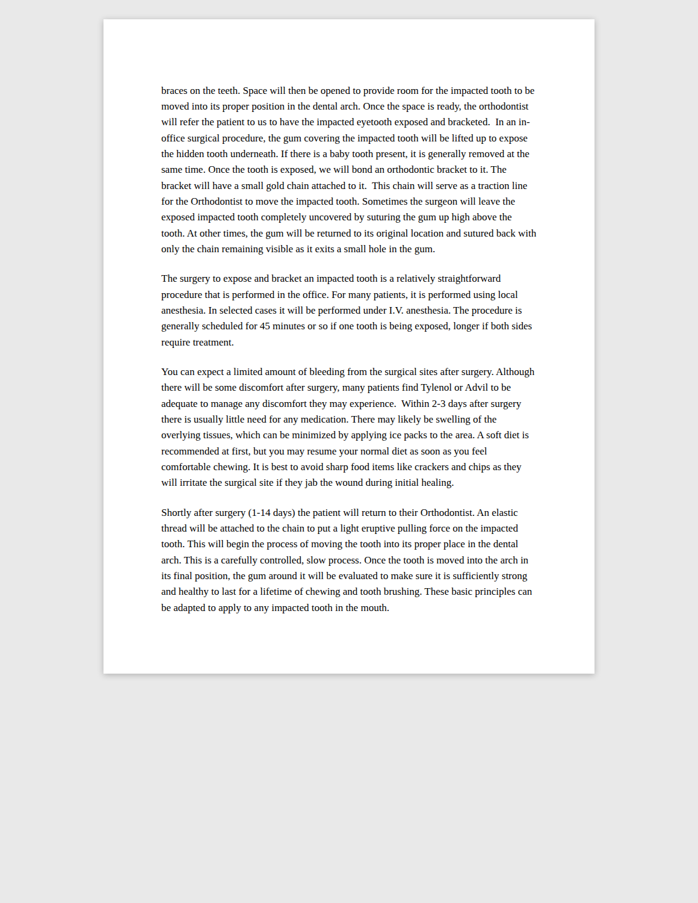braces on the teeth. Space will then be opened to provide room for the impacted tooth to be moved into its proper position in the dental arch. Once the space is ready, the orthodontist will refer the patient to us to have the impacted eyetooth exposed and bracketed. In an in-office surgical procedure, the gum covering the impacted tooth will be lifted up to expose the hidden tooth underneath. If there is a baby tooth present, it is generally removed at the same time. Once the tooth is exposed, we will bond an orthodontic bracket to it. The bracket will have a small gold chain attached to it. This chain will serve as a traction line for the Orthodontist to move the impacted tooth. Sometimes the surgeon will leave the exposed impacted tooth completely uncovered by suturing the gum up high above the tooth. At other times, the gum will be returned to its original location and sutured back with only the chain remaining visible as it exits a small hole in the gum.
The surgery to expose and bracket an impacted tooth is a relatively straightforward procedure that is performed in the office. For many patients, it is performed using local anesthesia. In selected cases it will be performed under I.V. anesthesia. The procedure is generally scheduled for 45 minutes or so if one tooth is being exposed, longer if both sides require treatment.
You can expect a limited amount of bleeding from the surgical sites after surgery. Although there will be some discomfort after surgery, many patients find Tylenol or Advil to be adequate to manage any discomfort they may experience. Within 2-3 days after surgery there is usually little need for any medication. There may likely be swelling of the overlying tissues, which can be minimized by applying ice packs to the area. A soft diet is recommended at first, but you may resume your normal diet as soon as you feel comfortable chewing. It is best to avoid sharp food items like crackers and chips as they will irritate the surgical site if they jab the wound during initial healing.
Shortly after surgery (1-14 days) the patient will return to their Orthodontist. An elastic thread will be attached to the chain to put a light eruptive pulling force on the impacted tooth. This will begin the process of moving the tooth into its proper place in the dental arch. This is a carefully controlled, slow process. Once the tooth is moved into the arch in its final position, the gum around it will be evaluated to make sure it is sufficiently strong and healthy to last for a lifetime of chewing and tooth brushing. These basic principles can be adapted to apply to any impacted tooth in the mouth.